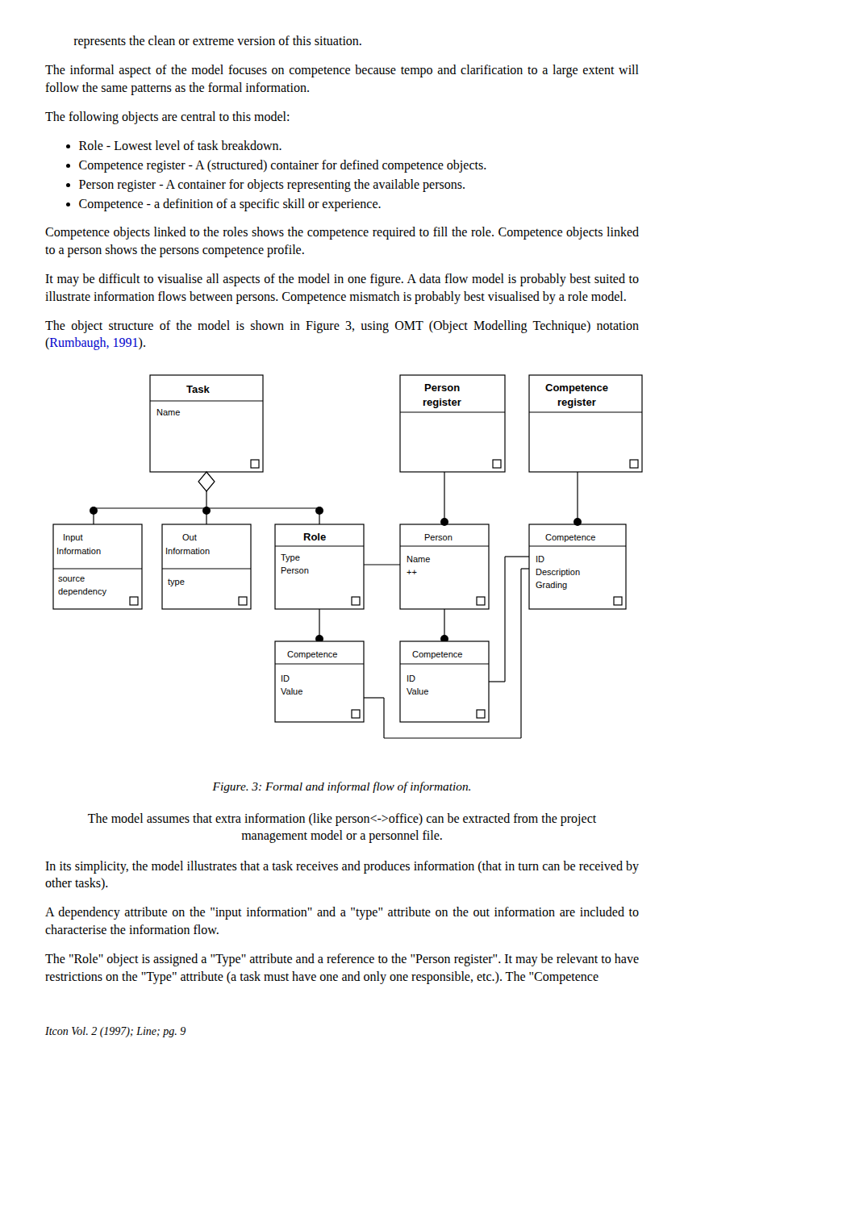represents the clean or extreme version of this situation.
The informal aspect of the model focuses on competence because tempo and clarification to a large extent will follow the same patterns as the formal information.
The following objects are central to this model:
Role - Lowest level of task breakdown.
Competence register - A (structured) container for defined competence objects.
Person register - A container for objects representing the available persons.
Competence - a definition of a specific skill or experience.
Competence objects linked to the roles shows the competence required to fill the role. Competence objects linked to a person shows the persons competence profile.
It may be difficult to visualise all aspects of the model in one figure. A data flow model is probably best suited to illustrate information flows between persons. Competence mismatch is probably best visualised by a role model.
The object structure of the model is shown in Figure 3, using OMT (Object Modelling Technique) notation (Rumbaugh, 1991).
Task Name Person register Competence register Input Information source dependency Out Information type Role Type Person Person Name ++ Competence ID Description Grading Competence ID Value Competence ID Value
Figure. 3: Formal and informal flow of information.
The model assumes that extra information (like person<->office) can be extracted from the project management model or a personnel file.
In its simplicity, the model illustrates that a task receives and produces information (that in turn can be received by other tasks).
A dependency attribute on the "input information" and a "type" attribute on the out information are included to characterise the information flow.
The "Role" object is assigned a "Type" attribute and a reference to the "Person register". It may be relevant to have restrictions on the "Type" attribute (a task must have one and only one responsible, etc.). The "Competence
Itcon Vol. 2 (1997); Line; pg. 9